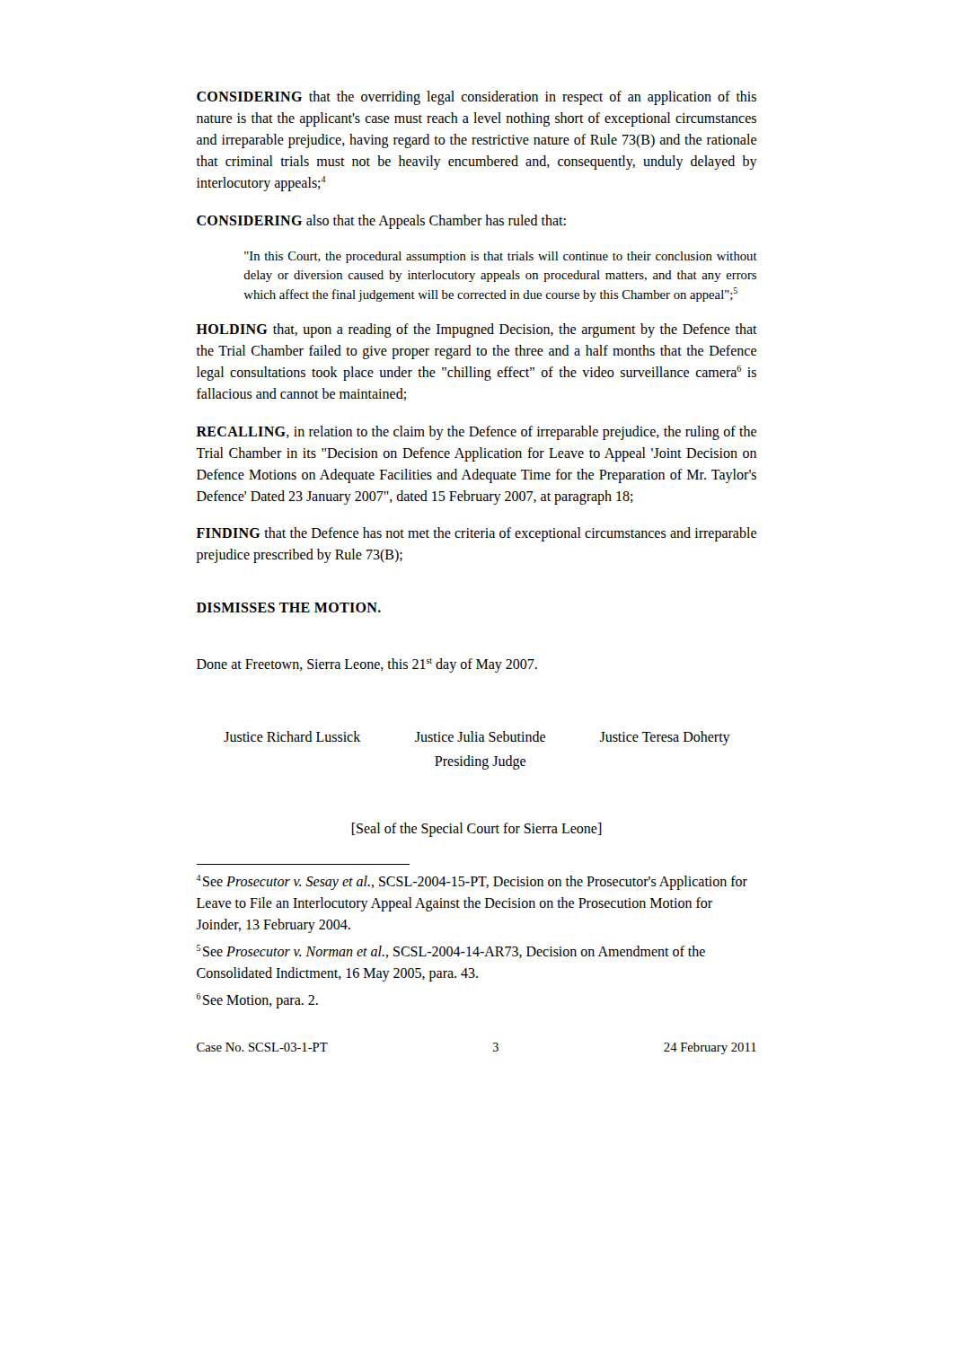CONSIDERING that the overriding legal consideration in respect of an application of this nature is that the applicant's case must reach a level nothing short of exceptional circumstances and irreparable prejudice, having regard to the restrictive nature of Rule 73(B) and the rationale that criminal trials must not be heavily encumbered and, consequently, unduly delayed by interlocutory appeals;4
CONSIDERING also that the Appeals Chamber has ruled that:
"In this Court, the procedural assumption is that trials will continue to their conclusion without delay or diversion caused by interlocutory appeals on procedural matters, and that any errors which affect the final judgement will be corrected in due course by this Chamber on appeal";5
HOLDING that, upon a reading of the Impugned Decision, the argument by the Defence that the Trial Chamber failed to give proper regard to the three and a half months that the Defence legal consultations took place under the "chilling effect" of the video surveillance camera6 is fallacious and cannot be maintained;
RECALLING, in relation to the claim by the Defence of irreparable prejudice, the ruling of the Trial Chamber in its "Decision on Defence Application for Leave to Appeal 'Joint Decision on Defence Motions on Adequate Facilities and Adequate Time for the Preparation of Mr. Taylor's Defence' Dated 23 January 2007", dated 15 February 2007, at paragraph 18;
FINDING that the Defence has not met the criteria of exceptional circumstances and irreparable prejudice prescribed by Rule 73(B);
DISMISSES THE MOTION.
Done at Freetown, Sierra Leone, this 21st day of May 2007.
| Justice Richard Lussick | Justice Julia Sebutinde Presiding Judge | Justice Teresa Doherty |
[Seal of the Special Court for Sierra Leone]
4 See Prosecutor v. Sesay et al., SCSL-2004-15-PT, Decision on the Prosecutor's Application for Leave to File an Interlocutory Appeal Against the Decision on the Prosecution Motion for Joinder, 13 February 2004.
5 See Prosecutor v. Norman et al., SCSL-2004-14-AR73, Decision on Amendment of the Consolidated Indictment, 16 May 2005, para. 43.
6 See Motion, para. 2.
Case No. SCSL-03-1-PT
3
24 February 2011